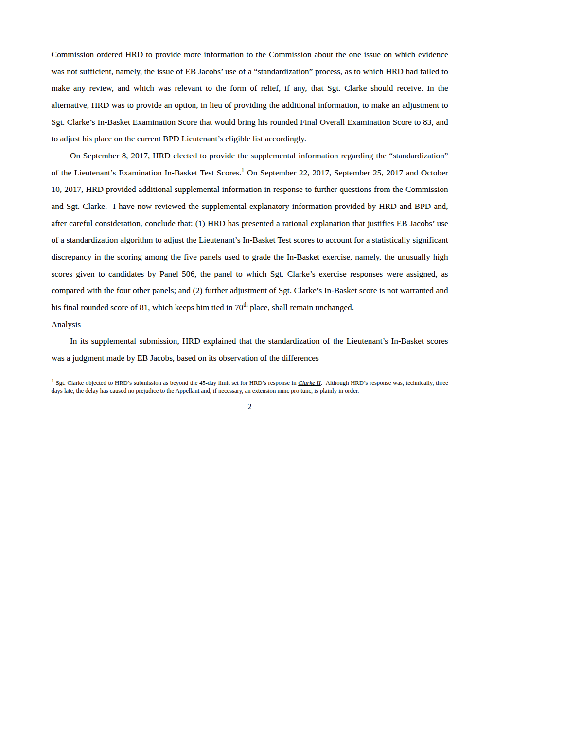Commission ordered HRD to provide more information to the Commission about the one issue on which evidence was not sufficient, namely, the issue of EB Jacobs’ use of a “standardization” process, as to which HRD had failed to make any review, and which was relevant to the form of relief, if any, that Sgt. Clarke should receive. In the alternative, HRD was to provide an option, in lieu of providing the additional information, to make an adjustment to Sgt. Clarke’s In-Basket Examination Score that would bring his rounded Final Overall Examination Score to 83, and to adjust his place on the current BPD Lieutenant’s eligible list accordingly.
On September 8, 2017, HRD elected to provide the supplemental information regarding the “standardization” of the Lieutenant’s Examination In-Basket Test Scores.1 On September 22, 2017, September 25, 2017 and October 10, 2017, HRD provided additional supplemental information in response to further questions from the Commission and Sgt. Clarke. I have now reviewed the supplemental explanatory information provided by HRD and BPD and, after careful consideration, conclude that: (1) HRD has presented a rational explanation that justifies EB Jacobs’ use of a standardization algorithm to adjust the Lieutenant’s In-Basket Test scores to account for a statistically significant discrepancy in the scoring among the five panels used to grade the In-Basket exercise, namely, the unusually high scores given to candidates by Panel 506, the panel to which Sgt. Clarke’s exercise responses were assigned, as compared with the four other panels; and (2) further adjustment of Sgt. Clarke’s In-Basket score is not warranted and his final rounded score of 81, which keeps him tied in 70th place, shall remain unchanged.
Analysis
In its supplemental submission, HRD explained that the standardization of the Lieutenant’s In-Basket scores was a judgment made by EB Jacobs, based on its observation of the differences
1 Sgt. Clarke objected to HRD’s submission as beyond the 45-day limit set for HRD’s response in Clarke II. Although HRD’s response was, technically, three days late, the delay has caused no prejudice to the Appellant and, if necessary, an extension nunc pro tunc, is plainly in order.
2